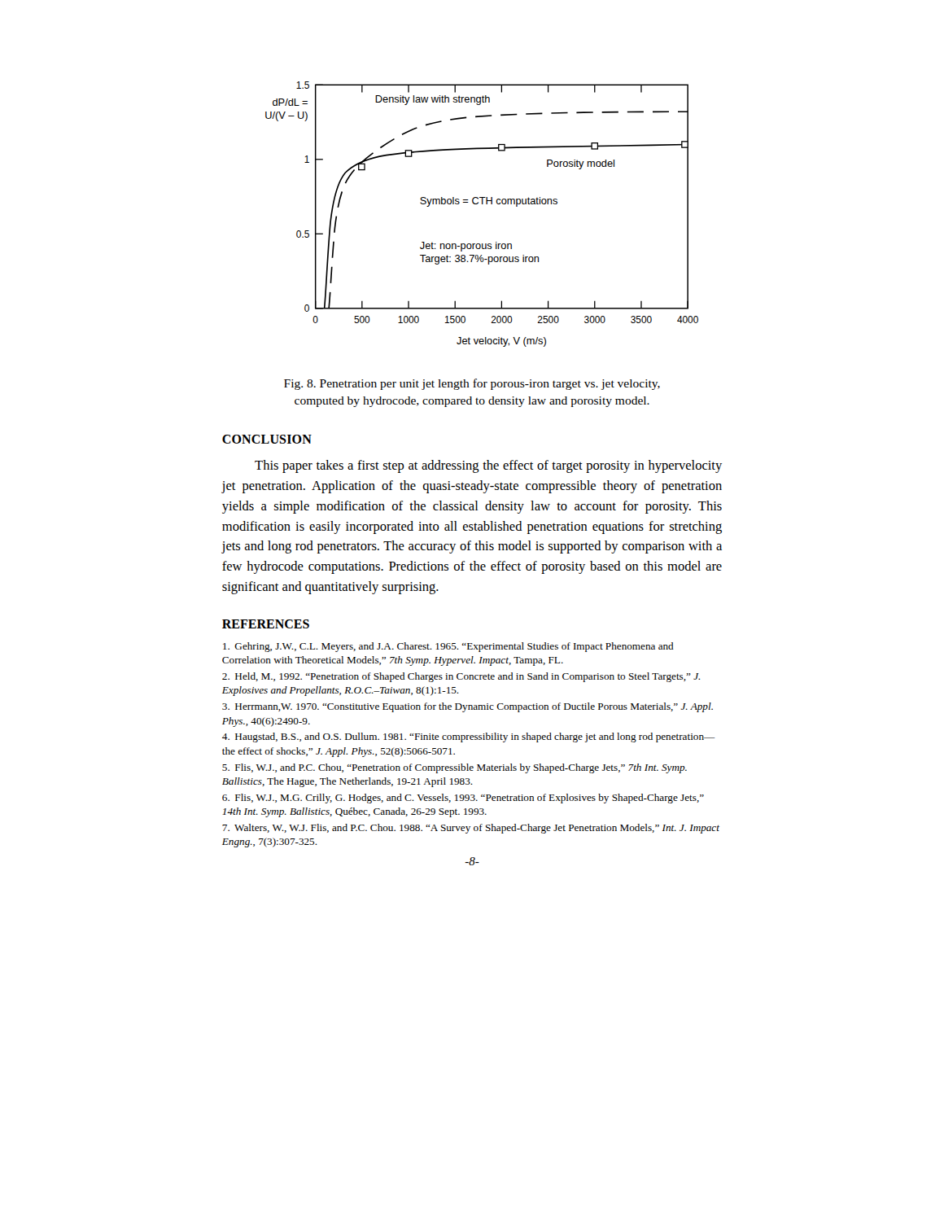Penetration per unit jet length versus jet velocity Graph of dP/dL equal to U divided by (V minus U) on the vertical axis from 0 to 1.5, versus jet velocity V in meters per second on the horizontal axis from 0 to 4000. Two curves rise steeply and level off: an upper dashed curve labeled Density law with strength, and a lower solid curve labeled Porosity model with square symbols marking CTH computations. 1.5 1 0.5 0 0 500 1000 1500 2000 2500 3000 3500 4000 Jet velocity, V (m/s) dP/dL = U/(V – U) Density law with strength Porosity model Symbols = CTH computations Jet: non-porous iron Target: 38.7%-porous iron
Fig. 8. Penetration per unit jet length for porous-iron target vs. jet velocity, computed by hydrocode, compared to density law and porosity model.
CONCLUSION
This paper takes a first step at addressing the effect of target porosity in hypervelocity jet penetration. Application of the quasi-steady-state compressible theory of penetration yields a simple modification of the classical density law to account for porosity. This modification is easily incorporated into all established penetration equations for stretching jets and long rod penetrators. The accuracy of this model is supported by comparison with a few hydrocode computations. Predictions of the effect of porosity based on this model are significant and quantitatively surprising.
REFERENCES
1. Gehring, J.W., C.L. Meyers, and J.A. Charest. 1965. “Experimental Studies of Impact Phenomena and Correlation with Theoretical Models,” 7th Symp. Hypervel. Impact, Tampa, FL.
2. Held, M., 1992. “Penetration of Shaped Charges in Concrete and in Sand in Comparison to Steel Targets,” J. Explosives and Propellants, R.O.C.–Taiwan, 8(1):1-15.
3. Herrmann,W. 1970. “Constitutive Equation for the Dynamic Compaction of Ductile Porous Materials,” J. Appl. Phys., 40(6):2490-9.
4. Haugstad, B.S., and O.S. Dullum. 1981. “Finite compressibility in shaped charge jet and long rod penetration—the effect of shocks,” J. Appl. Phys., 52(8):5066-5071.
5. Flis, W.J., and P.C. Chou, “Penetration of Compressible Materials by Shaped-Charge Jets,” 7th Int. Symp. Ballistics, The Hague, The Netherlands, 19-21 April 1983.
6. Flis, W.J., M.G. Crilly, G. Hodges, and C. Vessels, 1993. “Penetration of Explosives by Shaped-Charge Jets,” 14th Int. Symp. Ballistics, Québec, Canada, 26-29 Sept. 1993.
7. Walters, W., W.J. Flis, and P.C. Chou. 1988. “A Survey of Shaped-Charge Jet Penetration Models,” Int. J. Impact Engng., 7(3):307-325.
-8-